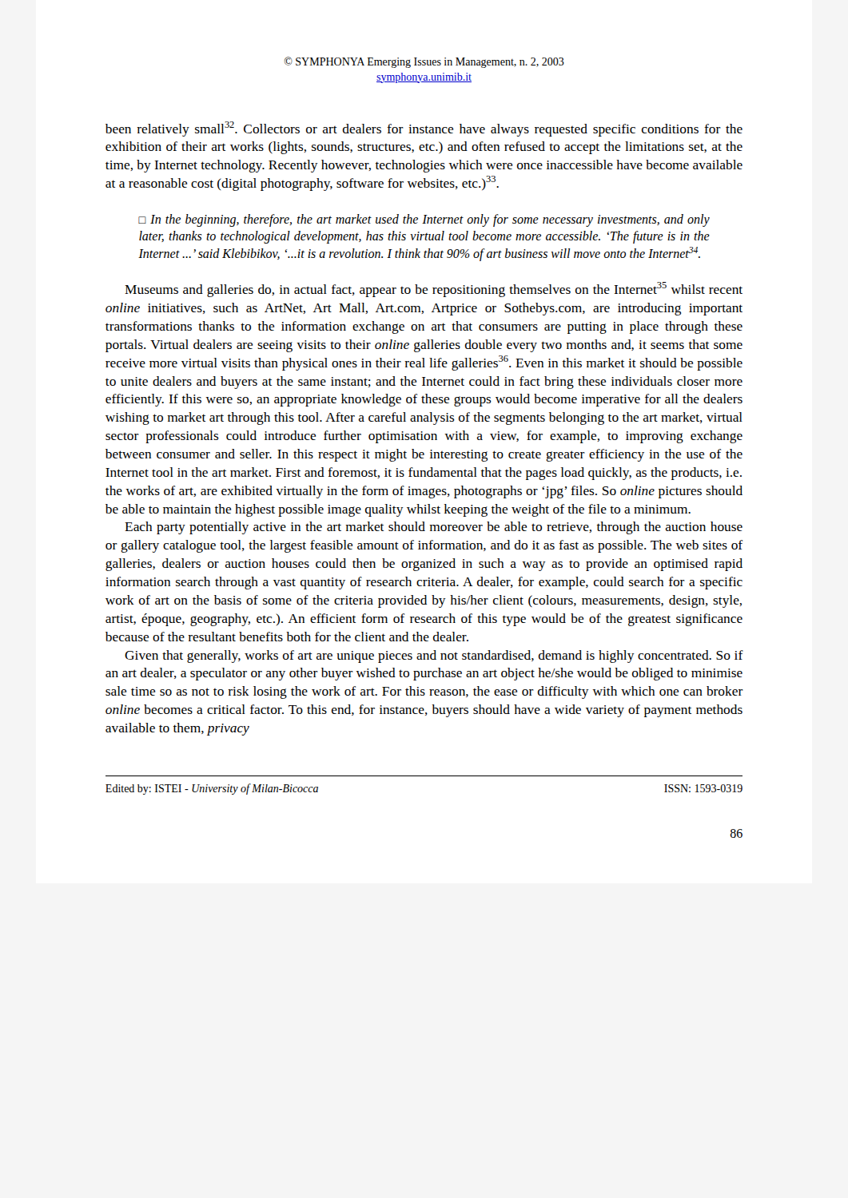© SYMPHONYA Emerging Issues in Management, n. 2, 2003
symphonya.unimib.it
been relatively small32. Collectors or art dealers for instance have always requested specific conditions for the exhibition of their art works (lights, sounds, structures, etc.) and often refused to accept the limitations set, at the time, by Internet technology. Recently however, technologies which were once inaccessible have become available at a reasonable cost (digital photography, software for websites, etc.)33.
□In the beginning, therefore, the art market used the Internet only for some necessary investments, and only later, thanks to technological development, has this virtual tool become more accessible. ‘The future is in the Internet ...’ said Klebibikov, ‘...it is a revolution. I think that 90% of art business will move onto the Internet34.
Museums and galleries do, in actual fact, appear to be repositioning themselves on the Internet35 whilst recent online initiatives, such as ArtNet, Art Mall, Art.com, Artprice or Sothebys.com, are introducing important transformations thanks to the information exchange on art that consumers are putting in place through these portals. Virtual dealers are seeing visits to their online galleries double every two months and, it seems that some receive more virtual visits than physical ones in their real life galleries36. Even in this market it should be possible to unite dealers and buyers at the same instant; and the Internet could in fact bring these individuals closer more efficiently. If this were so, an appropriate knowledge of these groups would become imperative for all the dealers wishing to market art through this tool. After a careful analysis of the segments belonging to the art market, virtual sector professionals could introduce further optimisation with a view, for example, to improving exchange between consumer and seller. In this respect it might be interesting to create greater efficiency in the use of the Internet tool in the art market. First and foremost, it is fundamental that the pages load quickly, as the products, i.e. the works of art, are exhibited virtually in the form of images, photographs or ‘jpg’ files. So online pictures should be able to maintain the highest possible image quality whilst keeping the weight of the file to a minimum.
Each party potentially active in the art market should moreover be able to retrieve, through the auction house or gallery catalogue tool, the largest feasible amount of information, and do it as fast as possible. The web sites of galleries, dealers or auction houses could then be organized in such a way as to provide an optimised rapid information search through a vast quantity of research criteria. A dealer, for example, could search for a specific work of art on the basis of some of the criteria provided by his/her client (colours, measurements, design, style, artist, époque, geography, etc.). An efficient form of research of this type would be of the greatest significance because of the resultant benefits both for the client and the dealer.
Given that generally, works of art are unique pieces and not standardised, demand is highly concentrated. So if an art dealer, a speculator or any other buyer wished to purchase an art object he/she would be obliged to minimise sale time so as not to risk losing the work of art. For this reason, the ease or difficulty with which one can broker online becomes a critical factor. To this end, for instance, buyers should have a wide variety of payment methods available to them, privacy
Edited by: ISTEI - University of Milan-Bicocca ISSN: 1593-0319
86